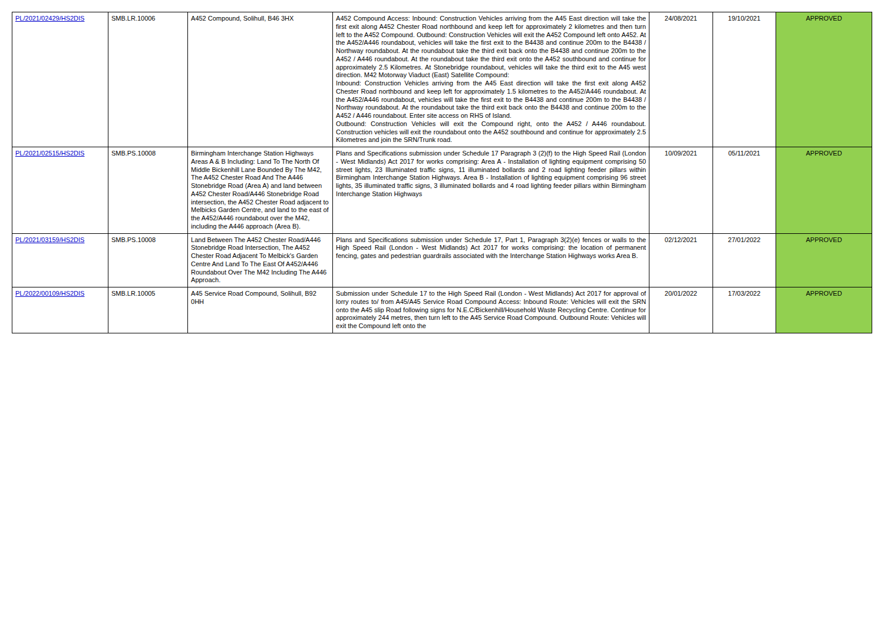| PL/2021/02429/HS2DIS | SMB.LR.10006 | A452 Compound, Solihull, B46 3HX | A452 Compound Access: Inbound: Construction Vehicles arriving from the A45 East direction will take the first exit along A452 Chester Road northbound and keep left for approximately 2 kilometres and then turn left to the A452 Compound. Outbound: Construction Vehicles will exit the A452 Compound left onto A452. At the A452/A446 roundabout, vehicles will take the first exit to the B4438 and continue 200m to the B4438 / Northway roundabout. At the roundabout take the third exit back onto the B4438 and continue 200m to the A452 / A446 roundabout. At the roundabout take the third exit onto the A452 southbound and continue for approximately 2.5 Kilometres. At Stonebridge roundabout, vehicles will take the third exit to the A45 west direction. M42 Motorway Viaduct (East) Satellite Compound: Inbound: Construction Vehicles arriving from the A45 East direction will take the first exit along A452 Chester Road northbound and keep left for approximately 1.5 kilometres to the A452/A446 roundabout. At the A452/A446 roundabout, vehicles will take the first exit to the B4438 and continue 200m to the B4438 / Northway roundabout. At the roundabout take the third exit back onto the B4438 and continue 200m to the A452 / A446 roundabout. Enter site access on RHS of Island. Outbound: Construction Vehicles will exit the Compound right, onto the A452 / A446 roundabout. Construction vehicles will exit the roundabout onto the A452 southbound and continue for approximately 2.5 Kilometres and join the SRN/Trunk road. | 24/08/2021 | 19/10/2021 | APPROVED |
| PL/2021/02515/HS2DIS | SMB.PS.10008 | Birmingham Interchange Station Highways Areas A & B Including: Land To The North Of Middle Bickenhill Lane Bounded By The M42, The A452 Chester Road And The A446 Stonebridge Road (Area A) and land between A452 Chester Road/A446 Stonebridge Road intersection, the A452 Chester Road adjacent to Melbicks Garden Centre, and land to the east of the A452/A446 roundabout over the M42, including the A446 approach (Area B). | Plans and Specifications submission under Schedule 17 Paragraph 3 (2)(f) to the High Speed Rail (London - West Midlands) Act 2017 for works comprising: Area A - Installation of lighting equipment comprising 50 street lights, 23 Illuminated traffic signs, 11 illuminated bollards and 2 road lighting feeder pillars within Birmingham Interchange Station Highways. Area B - Installation of lighting equipment comprising 96 street lights, 35 illuminated traffic signs, 3 illuminated bollards and 4 road lighting feeder pillars within Birmingham Interchange Station Highways | 10/09/2021 | 05/11/2021 | APPROVED |
| PL/2021/03159/HS2DIS | SMB.PS.10008 | Land Between The A452 Chester Road/A446 Stonebridge Road Intersection, The A452 Chester Road Adjacent To Melbick's Garden Centre And Land To The East Of A452/A446 Roundabout Over The M42 Including The A446 Approach. | Plans and Specifications submission under Schedule 17, Part 1, Paragraph 3(2)(e) fences or walls to the High Speed Rail (London - West Midlands) Act 2017 for works comprising: the location of permanent fencing, gates and pedestrian guardrails associated with the Interchange Station Highways works Area B. | 02/12/2021 | 27/01/2022 | APPROVED |
| PL/2022/00109/HS2DIS | SMB.LR.10005 | A45 Service Road Compound, Solihull, B92 0HH | Submission under Schedule 17 to the High Speed Rail (London - West Midlands) Act 2017 for approval of lorry routes to/ from A45/A45 Service Road Compound Access: Inbound Route: Vehicles will exit the SRN onto the A45 slip Road following signs for N.E.C/Bickenhill/Household Waste Recycling Centre. Continue for approximately 244 metres, then turn left to the A45 Service Road Compound. Outbound Route: Vehicles will exit the Compound left onto the | 20/01/2022 | 17/03/2022 | APPROVED |